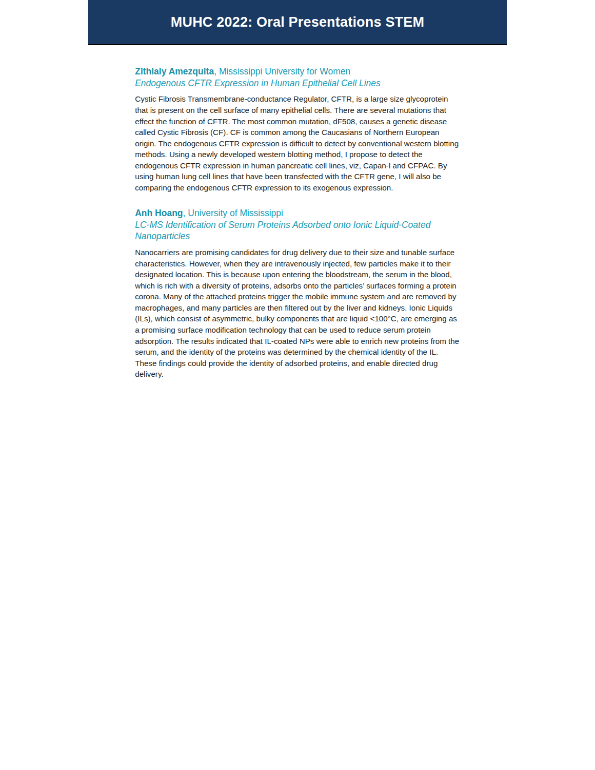MUHC 2022: Oral Presentations STEM
Zithlaly Amezquita, Mississippi University for Women
Endogenous CFTR Expression in Human Epithelial Cell Lines
Cystic Fibrosis Transmembrane-conductance Regulator, CFTR, is a large size glycoprotein that is present on the cell surface of many epithelial cells. There are several mutations that effect the function of CFTR. The most common mutation, dF508, causes a genetic disease called Cystic Fibrosis (CF). CF is common among the Caucasians of Northern European origin. The endogenous CFTR expression is difficult to detect by conventional western blotting methods. Using a newly developed western blotting method, I propose to detect the endogenous CFTR expression in human pancreatic cell lines, viz, Capan-l and CFPAC. By using human lung cell lines that have been transfected with the CFTR gene, I will also be comparing the endogenous CFTR expression to its exogenous expression.
Anh Hoang, University of Mississippi
LC-MS Identification of Serum Proteins Adsorbed onto Ionic Liquid-Coated Nanoparticles
Nanocarriers are promising candidates for drug delivery due to their size and tunable surface characteristics. However, when they are intravenously injected, few particles make it to their designated location. This is because upon entering the bloodstream, the serum in the blood, which is rich with a diversity of proteins, adsorbs onto the particles’ surfaces forming a protein corona. Many of the attached proteins trigger the mobile immune system and are removed by macrophages, and many particles are then filtered out by the liver and kidneys. Ionic Liquids (ILs), which consist of asymmetric, bulky components that are liquid <100°C, are emerging as a promising surface modification technology that can be used to reduce serum protein adsorption. The results indicated that IL-coated NPs were able to enrich new proteins from the serum, and the identity of the proteins was determined by the chemical identity of the IL. These findings could provide the identity of adsorbed proteins, and enable directed drug delivery.